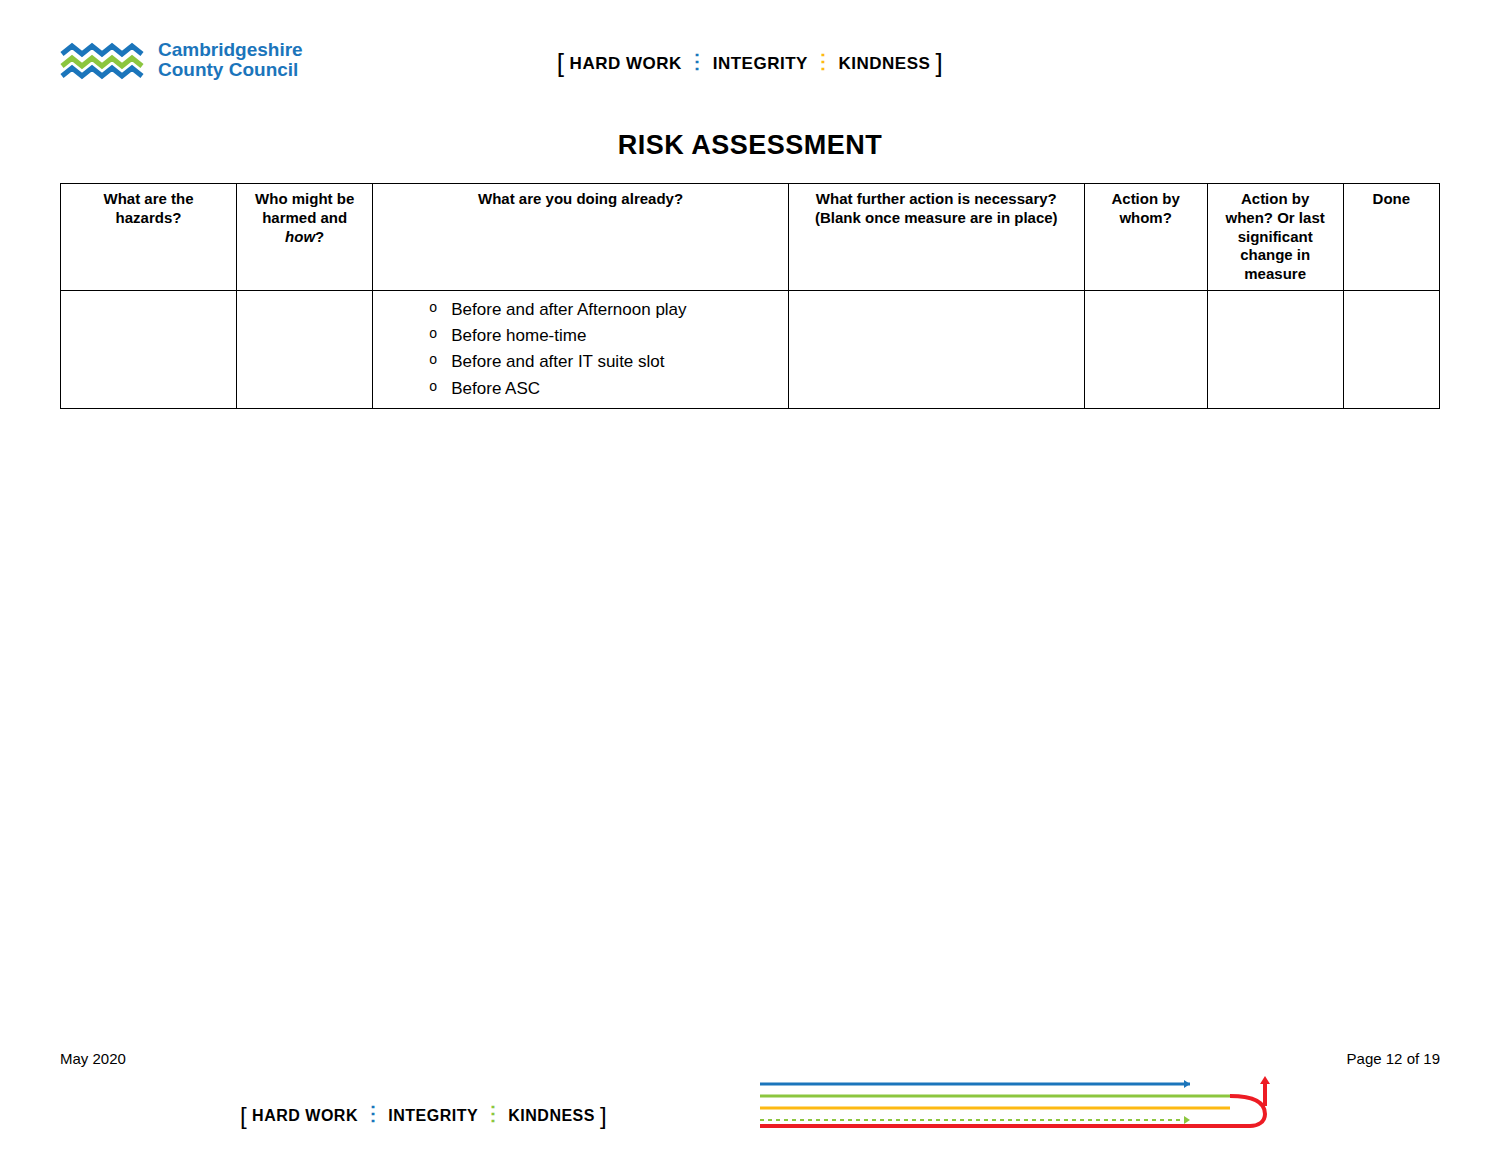Cambridgeshire
County Council
[ HARD WORK ⋮ INTEGRITY ⋮ KINDNESS ]
RISK ASSESSMENT
| What are the hazards? | Who might be harmed and how ? | What are you doing already? | What further action is necessary? (Blank once measure are in place) | Action by whom? | Action by when? Or last significant change in measure | Done |
| --- | --- | --- | --- | --- | --- | --- |
| | | Before and after Afternoon play Before home-time Before and after IT suite slot Before ASC | | | | |
May 2020
Page 12 of 19
[ HARD WORK ⋮ INTEGRITY ⋮ KINDNESS ]